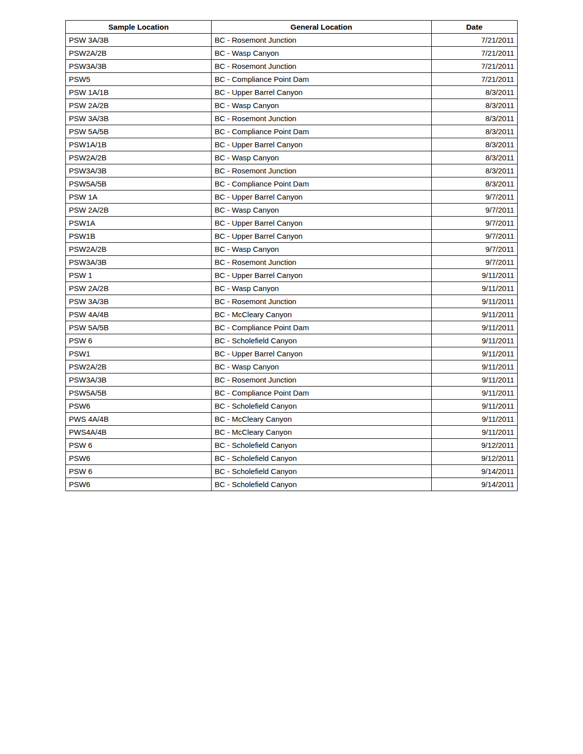| Sample Location | General Location | Date |
| --- | --- | --- |
| PSW 3A/3B | BC - Rosemont Junction | 7/21/2011 |
| PSW2A/2B | BC - Wasp Canyon | 7/21/2011 |
| PSW3A/3B | BC - Rosemont Junction | 7/21/2011 |
| PSW5 | BC - Compliance Point Dam | 7/21/2011 |
| PSW 1A/1B | BC - Upper Barrel Canyon | 8/3/2011 |
| PSW 2A/2B | BC - Wasp Canyon | 8/3/2011 |
| PSW 3A/3B | BC - Rosemont Junction | 8/3/2011 |
| PSW 5A/5B | BC - Compliance Point Dam | 8/3/2011 |
| PSW1A/1B | BC - Upper Barrel Canyon | 8/3/2011 |
| PSW2A/2B | BC - Wasp Canyon | 8/3/2011 |
| PSW3A/3B | BC - Rosemont Junction | 8/3/2011 |
| PSW5A/5B | BC - Compliance Point Dam | 8/3/2011 |
| PSW 1A | BC - Upper Barrel Canyon | 9/7/2011 |
| PSW 2A/2B | BC - Wasp Canyon | 9/7/2011 |
| PSW1A | BC - Upper Barrel Canyon | 9/7/2011 |
| PSW1B | BC - Upper Barrel Canyon | 9/7/2011 |
| PSW2A/2B | BC - Wasp Canyon | 9/7/2011 |
| PSW3A/3B | BC - Rosemont Junction | 9/7/2011 |
| PSW 1 | BC - Upper Barrel Canyon | 9/11/2011 |
| PSW 2A/2B | BC - Wasp Canyon | 9/11/2011 |
| PSW 3A/3B | BC - Rosemont Junction | 9/11/2011 |
| PSW 4A/4B | BC - McCleary Canyon | 9/11/2011 |
| PSW 5A/5B | BC - Compliance Point Dam | 9/11/2011 |
| PSW 6 | BC - Scholefield Canyon | 9/11/2011 |
| PSW1 | BC - Upper Barrel Canyon | 9/11/2011 |
| PSW2A/2B | BC - Wasp Canyon | 9/11/2011 |
| PSW3A/3B | BC - Rosemont Junction | 9/11/2011 |
| PSW5A/5B | BC - Compliance Point Dam | 9/11/2011 |
| PSW6 | BC - Scholefield Canyon | 9/11/2011 |
| PWS 4A/4B | BC - McCleary Canyon | 9/11/2011 |
| PWS4A/4B | BC - McCleary Canyon | 9/11/2011 |
| PSW 6 | BC - Scholefield Canyon | 9/12/2011 |
| PSW6 | BC - Scholefield Canyon | 9/12/2011 |
| PSW 6 | BC - Scholefield Canyon | 9/14/2011 |
| PSW6 | BC - Scholefield Canyon | 9/14/2011 |